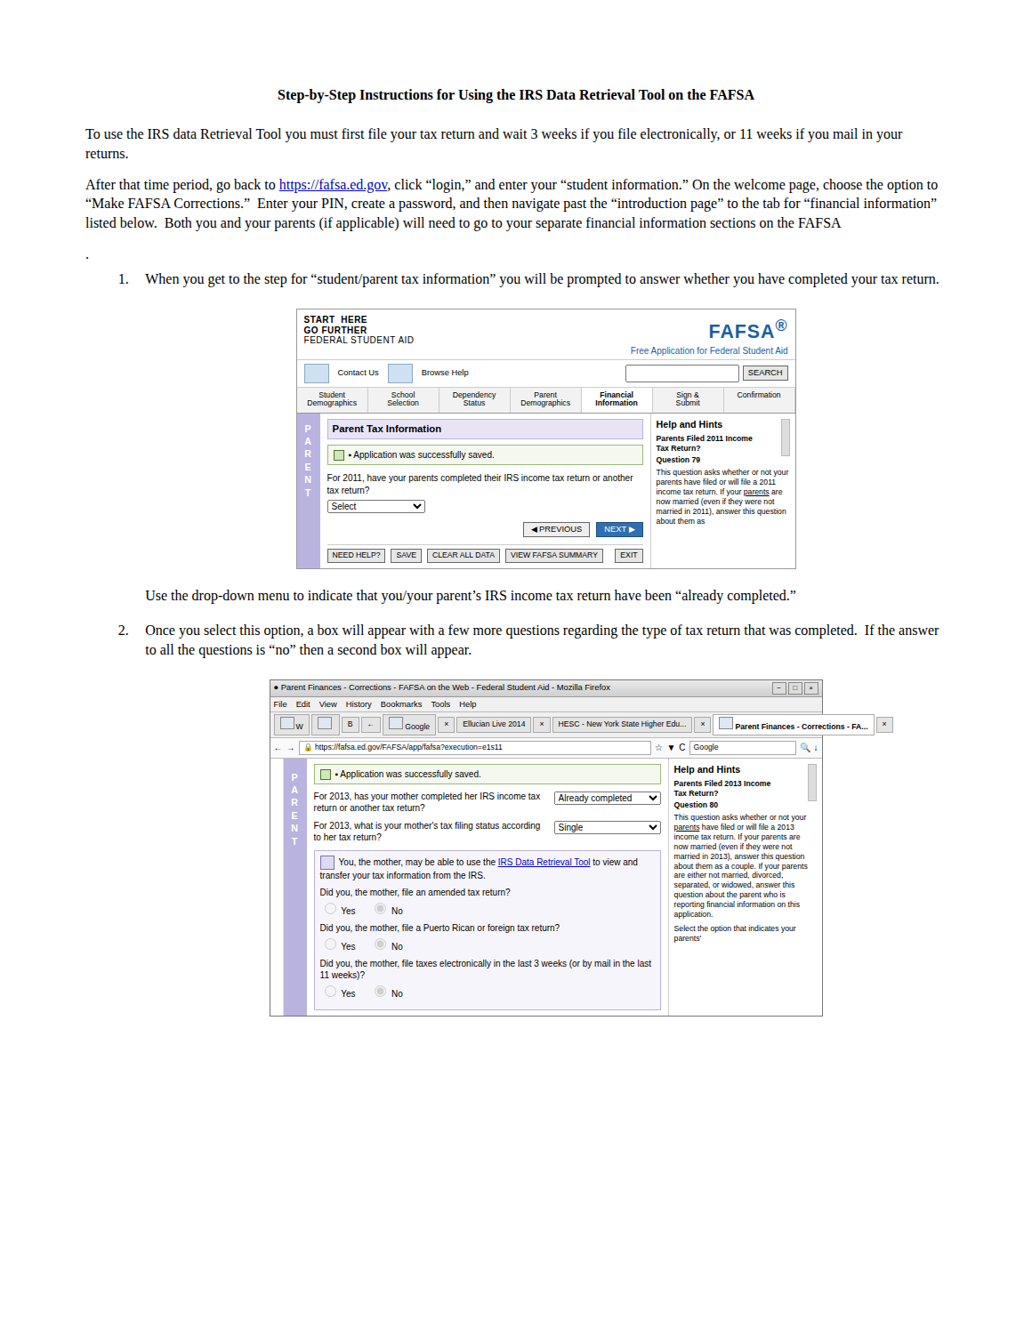Step-by-Step Instructions for Using the IRS Data Retrieval Tool on the FAFSA
To use the IRS data Retrieval Tool you must first file your tax return and wait 3 weeks if you file electronically, or 11 weeks if you mail in your returns.
After that time period, go back to https://fafsa.ed.gov, click “login,” and enter your “student information.” On the welcome page, choose the option to “Make FAFSA Corrections.” Enter your PIN, create a password, and then navigate past the “introduction page” to the tab for “financial information” listed below. Both you and your parents (if applicable) will need to go to your separate financial information sections on the FAFSA
.
When you get to the step for “student/parent tax information” you will be prompted to answer whether you have completed your tax return.
START HERE
GO FURTHER
FEDERAL STUDENT AID
FAFSA®
Free Application for Federal Student Aid
Contact Us Browse Help SEARCH
Student
Demographics
School
Selection
Dependency
Status
Parent
Demographics
Financial
Information
Sign &
Submit
Confirmation
P
A
R
E
N
T
Parent Tax Information
▪ Application was successfully saved.
For 2011, have your parents completed their IRS income tax return or another tax return?
Select
◀ PREVIOUS NEXT ▶
NEED HELP? SAVE CLEAR ALL DATA VIEW FAFSA SUMMARY EXIT
Help and Hints
Parents Filed 2011 Income
Tax Return?
Question 79
This question asks whether or not your parents have filed or will file a 2011 income tax return. If your parents are now married (even if they were not married in 2011), answer this question about them as
Use the drop-down menu to indicate that you/your parent’s IRS income tax return have been “already completed.”
Once you select this option, a box will appear with a few more questions regarding the type of tax return that was completed. If the answer to all the questions is “no” then a second box will appear.
● Parent Finances - Corrections - FAFSA on the Web - Federal Student Aid - Mozilla Firefox −□×
File Edit View History Bookmarks Tools Help
W B ← Google × Ellucian Live 2014 × HESC - New York State Higher Edu... × Parent Finances - Corrections - FA... ×
←→ 🔒 https://fafsa.ed.gov/FAFSA/app/fafsa?execution=e1s11 ☆▼C Google 🔍↓
P
A
R
E
N
T
▪ Application was successfully saved.
For 2013, has your mother completed her IRS income tax return or another tax return?
Already completed
For 2013, what is your mother's tax filing status according to her tax return?
Single
You, the mother, may be able to use the IRS Data Retrieval Tool to view and transfer your tax information from the IRS.
Did you, the mother, file an amended tax return?
Yes No
Did you, the mother, file a Puerto Rican or foreign tax return?
Yes No
Did you, the mother, file taxes electronically in the last 3 weeks (or by mail in the last 11 weeks)?
Yes No
Help and Hints
Parents Filed 2013 Income
Tax Return?
Question 80
This question asks whether or not your parents have filed or will file a 2013 income tax return. If your parents are now married (even if they were not married in 2013), answer this question about them as a couple. If your parents are either not married, divorced, separated, or widowed, answer this question about the parent who is reporting financial information on this application.
Select the option that indicates your parents'